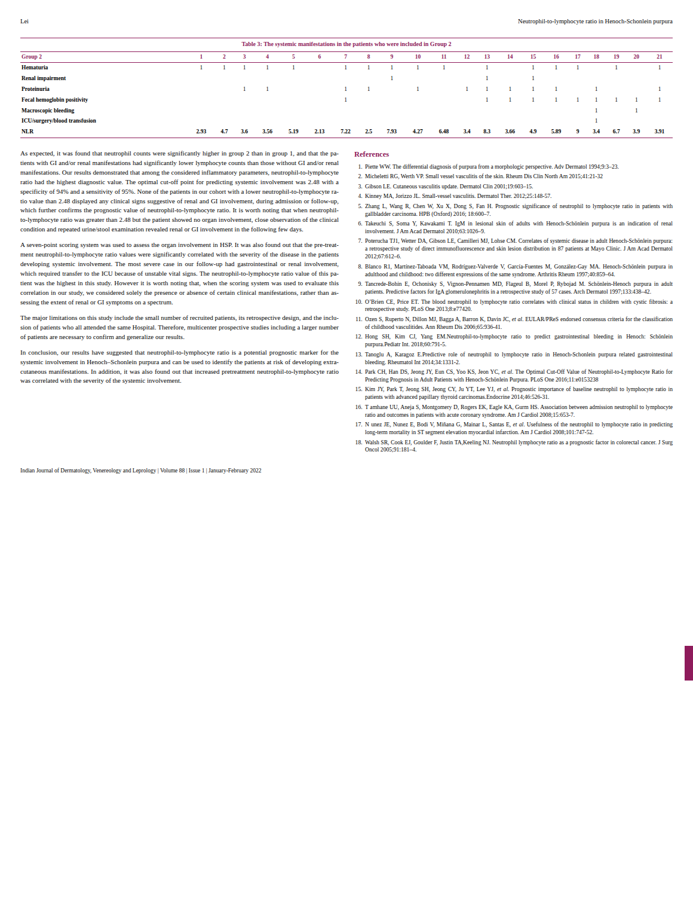Lei
Neutrophil-to-lymphocyte ratio in Henoch-Schonlein purpura
Table 3: The systemic manifestations in the patients who were included in Group 2
| Group 2 | 1 | 2 | 3 | 4 | 5 | 6 | 7 | 8 | 9 | 10 | 11 | 12 | 13 | 14 | 15 | 16 | 17 | 18 | 19 | 20 | 21 |
| --- | --- | --- | --- | --- | --- | --- | --- | --- | --- | --- | --- | --- | --- | --- | --- | --- | --- | --- | --- | --- | --- |
| Hematuria | 1 | 1 | 1 | 1 | 1 | | 1 | 1 | 1 | 1 | 1 | | 1 | | 1 | 1 | 1 | | 1 | | 1 |
| Renal impairment | | | | | | | | | 1 | | | | 1 | | 1 | | | | | | |
| Proteinuria | | | 1 | 1 | | | 1 | 1 | | 1 | | 1 | 1 | 1 | 1 | 1 | | 1 | | | 1 |
| Fecal hemoglobin positivity | | | | | | | 1 | | | | | | 1 | 1 | 1 | 1 | 1 | 1 | 1 | 1 | 1 |
| Macroscopic bleeding | | | | | | | | | | | | | | | | | | 1 | | 1 | |
| ICU/surgery/blood transfusion | | | | | | | | | | | | | | | | | | 1 | | | |
| NLR | 2.93 | 4.7 | 3.6 | 3.56 | 5.19 | 2.13 | 7.22 | 2.5 | 7.93 | 4.27 | 6.48 | 3.4 | 8.3 | 3.66 | 4.9 | 5.89 | 9 | 3.4 | 6.7 | 3.9 | 3.91 |
As expected, it was found that neutrophil counts were significantly higher in group 2 than in group 1, and that the patients with GI and/or renal manifestations had significantly lower lymphocyte counts than those without GI and/or renal manifestations. Our results demonstrated that among the considered inflammatory parameters, neutrophil-to-lymphocyte ratio had the highest diagnostic value. The optimal cut-off point for predicting systemic involvement was 2.48 with a specificity of 94% and a sensitivity of 95%. None of the patients in our cohort with a lower neutrophil-to-lymphocyte ratio value than 2.48 displayed any clinical signs suggestive of renal and GI involvement, during admission or follow-up, which further confirms the prognostic value of neutrophil-to-lymphocyte ratio. It is worth noting that when neutrophil-to-lymphocyte ratio was greater than 2.48 but the patient showed no organ involvement, close observation of the clinical condition and repeated urine/stool examination revealed renal or GI involvement in the following few days.
A seven-point scoring system was used to assess the organ involvement in HSP. It was also found out that the pre-treatment neutrophil-to-lymphocyte ratio values were significantly correlated with the severity of the disease in the patients developing systemic involvement. The most severe case in our follow-up had gastrointestinal or renal involvement, which required transfer to the ICU because of unstable vital signs. The neutrophil-to-lymphocyte ratio value of this patient was the highest in this study. However it is worth noting that, when the scoring system was used to evaluate this correlation in our study, we considered solely the presence or absence of certain clinical manifestations, rather than assessing the extent of renal or GI symptoms on a spectrum.
The major limitations on this study include the small number of recruited patients, its retrospective design, and the inclusion of patients who all attended the same Hospital. Therefore, multicenter prospective studies including a larger number of patients are necessary to confirm and generalize our results.
In conclusion, our results have suggested that neutrophil-to-lymphocyte ratio is a potential prognostic marker for the systemic involvement in Henoch–Schonlein purpura and can be used to identify the patients at risk of developing extracutaneous manifestations. In addition, it was also found out that increased pretreatment neutrophil-to-lymphocyte ratio was correlated with the severity of the systemic involvement.
References
Piette WW. The differential diagnosis of purpura from a morphologic perspective. Adv Dermatol 1994;9:3–23.
Micheletti RG, Werth VP. Small vessel vasculitis of the skin. Rheum Dis Clin North Am 2015;41:21-32
Gibson LE. Cutaneous vasculitis update. Dermatol Clin 2001;19:603–15.
Kinney MA, Jorizzo JL. Small-vessel vasculitis. Dermatol Ther. 2012;25:148-57.
Zhang L, Wang R, Chen W, Xu X, Dong S, Fan H. Prognostic significance of neutrophil to lymphocyte ratio in patients with gallbladder carcinoma. HPB (Oxford) 2016; 18:600–7.
Takeuchi S, Soma Y, Kawakami T. IgM in lesional skin of adults with Henoch-Schönlein purpura is an indication of renal involvement. J Am Acad Dermatol 2010;63:1026–9.
Poterucha TJ1, Wetter DA, Gibson LE, Camilleri MJ, Lohse CM. Correlates of systemic disease in adult Henoch-Schönlein purpura: a retrospective study of direct immunofluorescence and skin lesion distribution in 87 patients at Mayo Clinic. J Am Acad Dermatol 2012;67:612–6.
Blanco R1, Martínez-Taboada VM, Rodríguez-Valverde V, García-Fuentes M, González-Gay MA. Henoch-Schönlein purpura in adulthood and childhood: two different expressions of the same syndrome. Arthritis Rheum 1997;40:859–64.
Tancrede-Bohin E, Ochonisky S, Vignon-Pennamen MD, Flageul B, Morel P, Rybojad M. Schönlein-Henoch purpura in adult patients. Predictive factors for IgA glomerulonephritis in a retrospective study of 57 cases. Arch Dermatol 1997;133:438–42.
O’Brien CE, Price ET. The blood neutrophil to lymphocyte ratio correlates with clinical status in children with cystic fibrosis: a retrospective study. PLoS One 2013;8:e77420.
Ozen S, Ruperto N, Dillon MJ, Bagga A, Barron K, Davin JC, et al. EULAR/PReS endorsed consensus criteria for the classification of childhood vasculitides. Ann Rheum Dis 2006;65:936-41.
Hong SH, Kim CJ, Yang EM.Neutrophil-to-lymphocyte ratio to predict gastrointestinal bleeding in Henoch: Schönlein purpura.Pediatr Int. 2018;60:791-5.
Tanoglu A, Karagoz E.Predictive role of neutrophil to lymphocyte ratio in Henoch-Schonlein purpura related gastrointestinal bleeding. Rheumatol Int 2014;34:1331-2.
Park CH, Han DS, Jeong JY, Eun CS, Yoo KS, Jeon YC, et al. The Optimal Cut-Off Value of Neutrophil-to-Lymphocyte Ratio for Predicting Prognosis in Adult Patients with Henoch-Schönlein Purpura. PLoS One 2016;11:e0153238
Kim JY, Park T, Jeong SH, Jeong CY, Ju YT, Lee YJ, et al. Prognostic importance of baseline neutrophil to lymphocyte ratio in patients with advanced papillary thyroid carcinomas.Endocrine 2014;46:526-31.
T amhane UU, Aneja S, Montgomery D, Rogers EK, Eagle KA, Gurm HS. Association between admission neutrophil to lymphocyte ratio and outcomes in patients with acute coronary syndrome. Am J Cardiol 2008;15:653-7.
N unez JE, Nunez E, Bodi V, Miñana G, Mainar L, Santas E, et al. Usefulness of the neutrophil to lymphocyte ratio in predicting long-term mortality in ST segment elevation myocardial infarction. Am J Cardiol 2008;101:747-52.
Walsh SR, Cook EJ, Goulder F, Justin TA,Keeling NJ. Neutrophil lymphocyte ratio as a prognostic factor in colorectal cancer. J Surg Oncol 2005;91:181–4.
Indian Journal of Dermatology, Venereology and Leprology | Volume 88 | Issue 1 | January-February 2022